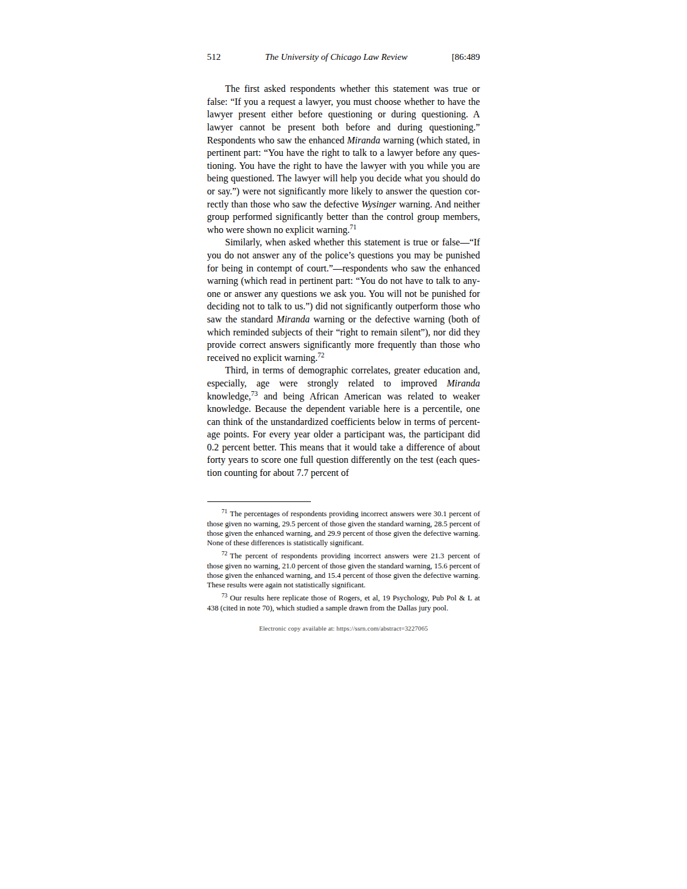512 The University of Chicago Law Review [86:489
The first asked respondents whether this statement was true or false: “If you a request a lawyer, you must choose whether to have the lawyer present either before questioning or during questioning. A lawyer cannot be present both before and during questioning.” Respondents who saw the enhanced Miranda warning (which stated, in pertinent part: “You have the right to talk to a lawyer before any questioning. You have the right to have the lawyer with you while you are being questioned. The lawyer will help you decide what you should do or say.”) were not significantly more likely to answer the question correctly than those who saw the defective Wysinger warning. And neither group performed significantly better than the control group members, who were shown no explicit warning.71
Similarly, when asked whether this statement is true or false—“If you do not answer any of the police’s questions you may be punished for being in contempt of court.”—respondents who saw the enhanced warning (which read in pertinent part: “You do not have to talk to anyone or answer any questions we ask you. You will not be punished for deciding not to talk to us.”) did not significantly outperform those who saw the standard Miranda warning or the defective warning (both of which reminded subjects of their “right to remain silent”), nor did they provide correct answers significantly more frequently than those who received no explicit warning.72
Third, in terms of demographic correlates, greater education and, especially, age were strongly related to improved Miranda knowledge,73 and being African American was related to weaker knowledge. Because the dependent variable here is a percentile, one can think of the unstandardized coefficients below in terms of percentage points. For every year older a participant was, the participant did 0.2 percent better. This means that it would take a difference of about forty years to score one full question differently on the test (each question counting for about 7.7 percent of
71 The percentages of respondents providing incorrect answers were 30.1 percent of those given no warning, 29.5 percent of those given the standard warning, 28.5 percent of those given the enhanced warning, and 29.9 percent of those given the defective warning. None of these differences is statistically significant.
72 The percent of respondents providing incorrect answers were 21.3 percent of those given no warning, 21.0 percent of those given the standard warning, 15.6 percent of those given the enhanced warning, and 15.4 percent of those given the defective warning. These results were again not statistically significant.
73 Our results here replicate those of Rogers, et al, 19 Psychology, Pub Pol & L at 438 (cited in note 70), which studied a sample drawn from the Dallas jury pool.
Electronic copy available at: https://ssrn.com/abstract=3227065